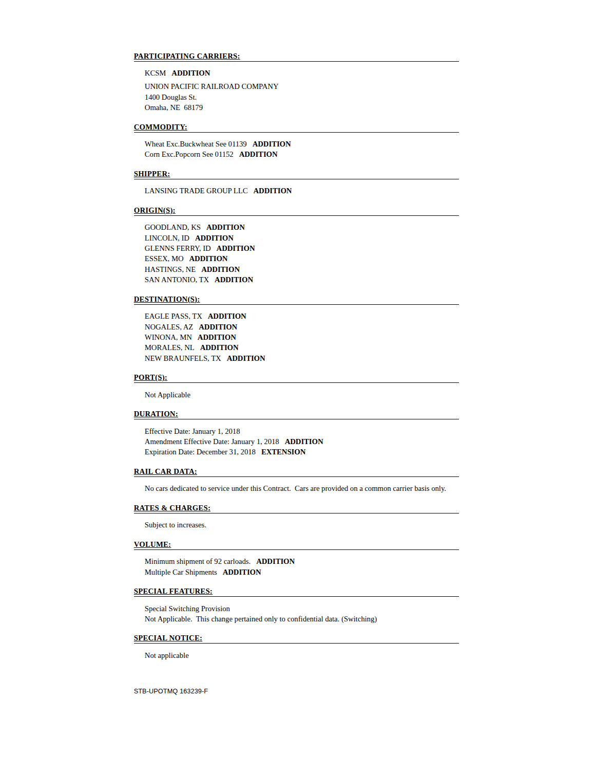PARTICIPATING CARRIERS:
KCSM ADDITION
UNION PACIFIC RAILROAD COMPANY
1400 Douglas St.
Omaha, NE 68179
COMMODITY:
Wheat Exc.Buckwheat See 01139 ADDITION
Corn Exc.Popcorn See 01152 ADDITION
SHIPPER:
LANSING TRADE GROUP LLC ADDITION
ORIGIN(S):
GOODLAND, KS ADDITION
LINCOLN, ID ADDITION
GLENNS FERRY, ID ADDITION
ESSEX, MO ADDITION
HASTINGS, NE ADDITION
SAN ANTONIO, TX ADDITION
DESTINATION(S):
EAGLE PASS, TX ADDITION
NOGALES, AZ ADDITION
WINONA, MN ADDITION
MORALES, NL ADDITION
NEW BRAUNFELS, TX ADDITION
PORT(S):
Not Applicable
DURATION:
Effective Date: January 1, 2018
Amendment Effective Date: January 1, 2018 ADDITION
Expiration Date: December 31, 2018 EXTENSION
RAIL CAR DATA:
No cars dedicated to service under this Contract. Cars are provided on a common carrier basis only.
RATES & CHARGES:
Subject to increases.
VOLUME:
Minimum shipment of 92 carloads. ADDITION
Multiple Car Shipments ADDITION
SPECIAL FEATURES:
Special Switching Provision
Not Applicable. This change pertained only to confidential data. (Switching)
SPECIAL NOTICE:
Not applicable
STB-UPOTMQ 163239-F